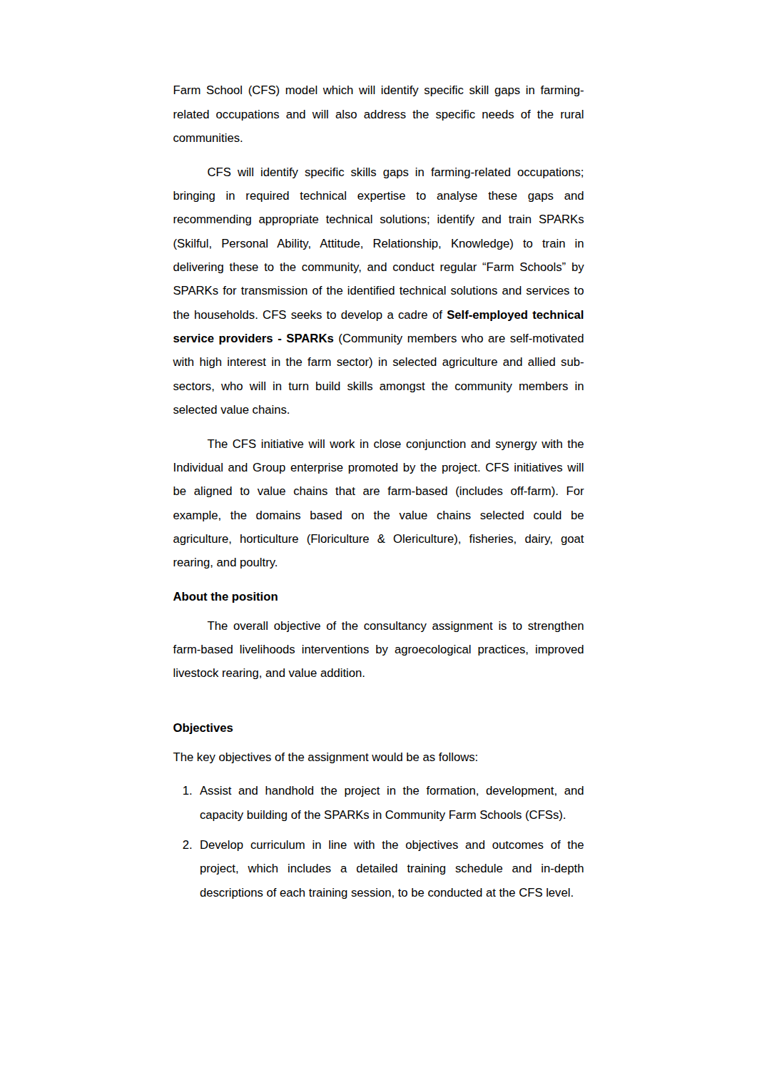Farm School (CFS) model which will identify specific skill gaps in farming-related occupations and will also address the specific needs of the rural communities.
CFS will identify specific skills gaps in farming-related occupations; bringing in required technical expertise to analyse these gaps and recommending appropriate technical solutions; identify and train SPARKs (Skilful, Personal Ability, Attitude, Relationship, Knowledge) to train in delivering these to the community, and conduct regular “Farm Schools” by SPARKs for transmission of the identified technical solutions and services to the households. CFS seeks to develop a cadre of Self-employed technical service providers - SPARKs (Community members who are self-motivated with high interest in the farm sector) in selected agriculture and allied sub-sectors, who will in turn build skills amongst the community members in selected value chains.
The CFS initiative will work in close conjunction and synergy with the Individual and Group enterprise promoted by the project. CFS initiatives will be aligned to value chains that are farm-based (includes off-farm). For example, the domains based on the value chains selected could be agriculture, horticulture (Floriculture & Olericulture), fisheries, dairy, goat rearing, and poultry.
About the position
The overall objective of the consultancy assignment is to strengthen farm-based livelihoods interventions by agroecological practices, improved livestock rearing, and value addition.
Objectives
The key objectives of the assignment would be as follows:
Assist and handhold the project in the formation, development, and capacity building of the SPARKs in Community Farm Schools (CFSs).
Develop curriculum in line with the objectives and outcomes of the project, which includes a detailed training schedule and in-depth descriptions of each training session, to be conducted at the CFS level.